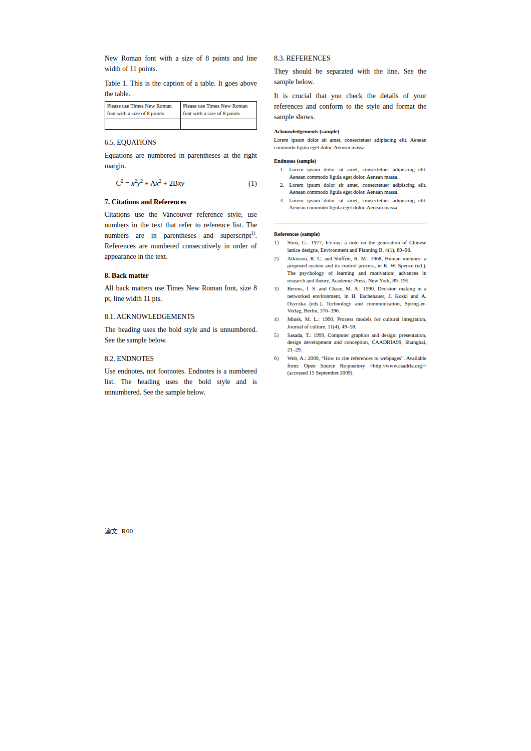New Roman font with a size of 8 points and line width of 11 points.
Table 1. This is the caption of a table. It goes above the table.
| Please use Times New Roman font with a size of 8 points | Please use Times New Roman font with a size of 8 points |
6.5. EQUATIONS
Equations are numbered in parentheses at the right margin.
C2 = x2y2 + Ax2 + 2Bxy (1)
7. Citations and References
Citations use the Vancouver reference style, use numbers in the text that refer to reference list. The numbers are in parentheses and superscript1). References are numbered consecutively in order of appearance in the text.
8. Back matter
All back matters use Times New Roman font, size 8 pt, line width 11 pts.
8.1. ACKNOWLEDGEMENTS
The heading uses the bold style and is unnumbered. See the sample below.
8.2. ENDNOTES
Use endnotes, not footnotes. Endnotes is a numbered list. The heading uses the bold style and is unnumbered. See the sample below.
8.3. REFERENCES
They should be separated with the line. See the sample below.
It is crucial that you check the details of your references and conform to the style and format the sample shows.
Acknowledgements (sample)
Lorem ipsum dolor sit amet, consectetuer adipiscing elit. Aenean commodo ligula eget dolor. Aenean massa.
Endnotes (sample)
Lorem ipsum dolor sit amet, consectetuer adipiscing elit. Aenean commodo ligula eget dolor. Aenean massa.
Lorem ipsum dolor sit amet, consectetuer adipiscing elit. Aenean commodo ligula eget dolor. Aenean massa.
Lorem ipsum dolor sit amet, consectetuer adipiscing elit. Aenean commodo ligula eget dolor. Aenean massa.
References (sample)
Stiny, G.: 1977, Ice-ray: a note on the generation of Chinese lattice designs, Environment and Planning B, 4(1), 89–98.
Atkinson, R. C. and Shiffrin, R. M.: 1968, Human memory: a proposed system and its control process, in K. W. Spence (ed.), The psychology of learning and motivation: advances in research and theory, Academic Press, New York, 89–195.
Bernus, J. S. and Chase, M. A.: 1990, Decision making in a networked environment, in H. Eschenauer, J. Koski and A. Osyczka (eds.), Technology and communication, Spring-er-Verlag, Berlin, 376–396.
Minsk, M. L.: 1990, Process models for cultural integration, Journal of culture, 11(4), 49–58.
Sasada, T.: 1999, Computer graphics and design: presentation, design development and conception, CAADRIA99, Shanghai, 21–29.
Web, A.: 2009, “How to cite references to webpages”. Available from: Open Source Re-pository <http://www.caadria.org/> (accessed 15 September 2009).
論文 R00